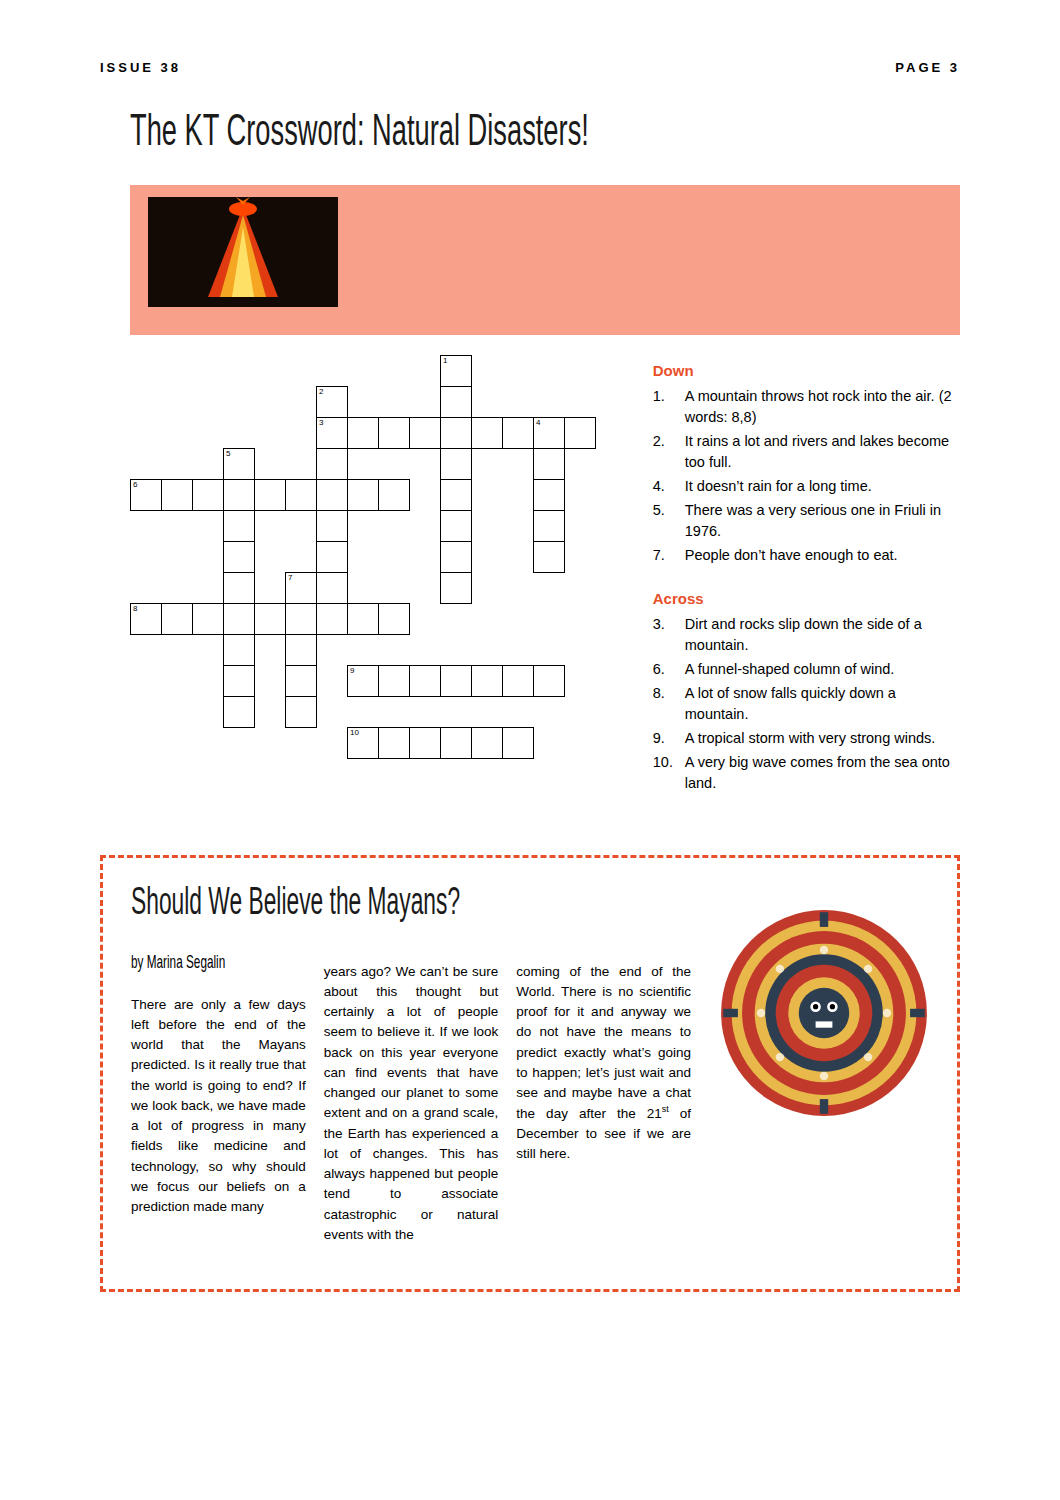ISSUE 38
PAGE 3
The KT Crossword: Natural Disasters!
| | | | | | | | | | | 1 | | | | |
| | | | | | | 2 | | | | | | | | |
| | | | | | | 3 | | | | | | | 4 | |
| | | | 5 | | | | | | | | | | | |
| 6 | | | | | | | | | | | | | | |
| | | | | | 7 | | | | | | | | | |
| 8 | | | | | | | | | | | | | | |
| | | | | | | | 9 | | | | | | | |
| | | | | | | | 10 | | | | | | | |
Down
1. A mountain throws hot rock into the air. (2 words: 8,8)
2. It rains a lot and rivers and lakes become too full.
4. It doesn’t rain for a long time.
5. There was a very serious one in Friuli in 1976.
7. People don’t have enough to eat.
Across
3. Dirt and rocks slip down the side of a mountain.
6. A funnel-shaped column of wind.
8. A lot of snow falls quickly down a mountain.
9. A tropical storm with very strong winds.
10. A very big wave comes from the sea onto land.
Should We Believe the Mayans?
by Marina Segalin
There are only a few days left before the end of the world that the Mayans predicted. Is it really true that the world is going to end? If we look back, we have made a lot of progress in many fields like medicine and technology, so why should we focus our beliefs on a prediction made many
years ago? We can’t be sure about this thought but certainly a lot of people seem to believe it. If we look back on this year everyone can find events that have changed our planet to some extent and on a grand scale, the Earth has experienced a lot of changes. This has always happened but people tend to associate catastrophic or natural events with the
coming of the end of the World. There is no scientific proof for it and anyway we do not have the means to predict exactly what’s going to happen; let’s just wait and see and maybe have a chat the day after the 21st of December to see if we are still here.